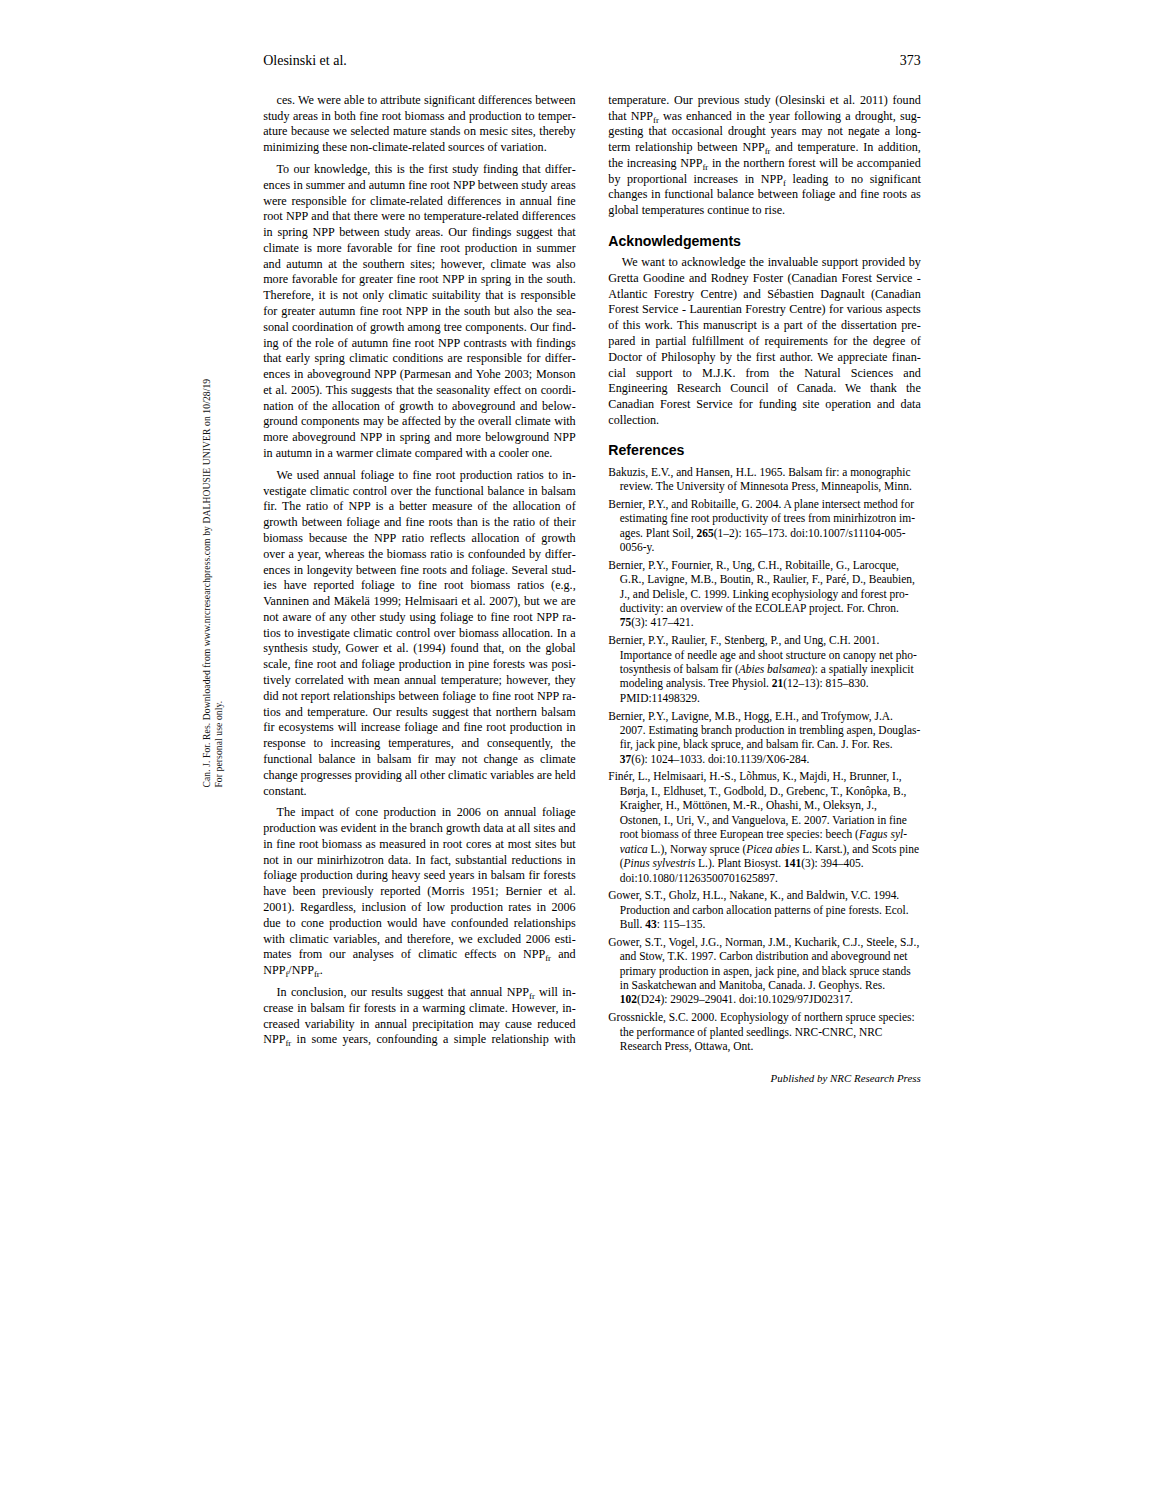Olesinski et al. 373
Can. J. For. Res. Downloaded from www.nrcresearchpress.com by DALHOUSIE UNIVER on 10/28/19 For personal use only.
ces. We were able to attribute significant differences between study areas in both fine root biomass and production to temperature because we selected mature stands on mesic sites, thereby minimizing these non-climate-related sources of variation.
To our knowledge, this is the first study finding that differences in summer and autumn fine root NPP between study areas were responsible for climate-related differences in annual fine root NPP and that there were no temperature-related differences in spring NPP between study areas. Our findings suggest that climate is more favorable for fine root production in summer and autumn at the southern sites; however, climate was also more favorable for greater fine root NPP in spring in the south. Therefore, it is not only climatic suitability that is responsible for greater autumn fine root NPP in the south but also the seasonal coordination of growth among tree components. Our finding of the role of autumn fine root NPP contrasts with findings that early spring climatic conditions are responsible for differences in aboveground NPP (Parmesan and Yohe 2003; Monson et al. 2005). This suggests that the seasonality effect on coordination of the allocation of growth to aboveground and belowground components may be affected by the overall climate with more aboveground NPP in spring and more belowground NPP in autumn in a warmer climate compared with a cooler one.
We used annual foliage to fine root production ratios to investigate climatic control over the functional balance in balsam fir. The ratio of NPP is a better measure of the allocation of growth between foliage and fine roots than is the ratio of their biomass because the NPP ratio reflects allocation of growth over a year, whereas the biomass ratio is confounded by differences in longevity between fine roots and foliage. Several studies have reported foliage to fine root biomass ratios (e.g., Vanninen and Mäkelä 1999; Helmisaari et al. 2007), but we are not aware of any other study using foliage to fine root NPP ratios to investigate climatic control over biomass allocation. In a synthesis study, Gower et al. (1994) found that, on the global scale, fine root and foliage production in pine forests was positively correlated with mean annual temperature; however, they did not report relationships between foliage to fine root NPP ratios and temperature. Our results suggest that northern balsam fir ecosystems will increase foliage and fine root production in response to increasing temperatures, and consequently, the functional balance in balsam fir may not change as climate change progresses providing all other climatic variables are held constant.
The impact of cone production in 2006 on annual foliage production was evident in the branch growth data at all sites and in fine root biomass as measured in root cores at most sites but not in our minirhizotron data. In fact, substantial reductions in foliage production during heavy seed years in balsam fir forests have been previously reported (Morris 1951; Bernier et al. 2001). Regardless, inclusion of low production rates in 2006 due to cone production would have confounded relationships with climatic variables, and therefore, we excluded 2006 estimates from our analyses of climatic effects on NPPfr and NPPf/NPPfr.
In conclusion, our results suggest that annual NPPfr will increase in balsam fir forests in a warming climate. However, increased variability in annual precipitation may cause reduced NPPfr in some years, confounding a simple relationship with temperature. Our previous study (Olesinski et al. 2011) found that NPPfr was enhanced in the year following a drought, suggesting that occasional drought years may not negate a long-term relationship between NPPfr and temperature. In addition, the increasing NPPfr in the northern forest will be accompanied by proportional increases in NPPf leading to no significant changes in functional balance between foliage and fine roots as global temperatures continue to rise.
Acknowledgements
We want to acknowledge the invaluable support provided by Gretta Goodine and Rodney Foster (Canadian Forest Service - Atlantic Forestry Centre) and Sébastien Dagnault (Canadian Forest Service - Laurentian Forestry Centre) for various aspects of this work. This manuscript is a part of the dissertation prepared in partial fulfillment of requirements for the degree of Doctor of Philosophy by the first author. We appreciate financial support to M.J.K. from the Natural Sciences and Engineering Research Council of Canada. We thank the Canadian Forest Service for funding site operation and data collection.
References
Bakuzis, E.V., and Hansen, H.L. 1965. Balsam fir: a monographic review. The University of Minnesota Press, Minneapolis, Minn.
Bernier, P.Y., and Robitaille, G. 2004. A plane intersect method for estimating fine root productivity of trees from minirhizotron images. Plant Soil, 265(1–2): 165–173. doi:10.1007/s11104-005-0056-y.
Bernier, P.Y., Fournier, R., Ung, C.H., Robitaille, G., Larocque, G.R., Lavigne, M.B., Boutin, R., Raulier, F., Paré, D., Beaubien, J., and Delisle, C. 1999. Linking ecophysiology and forest productivity: an overview of the ECOLEAP project. For. Chron. 75(3): 417–421.
Bernier, P.Y., Raulier, F., Stenberg, P., and Ung, C.H. 2001. Importance of needle age and shoot structure on canopy net photosynthesis of balsam fir (Abies balsamea): a spatially inexplicit modeling analysis. Tree Physiol. 21(12–13): 815–830. PMID:11498329.
Bernier, P.Y., Lavigne, M.B., Hogg, E.H., and Trofymow, J.A. 2007. Estimating branch production in trembling aspen, Douglas-fir, jack pine, black spruce, and balsam fir. Can. J. For. Res. 37(6): 1024–1033. doi:10.1139/X06-284.
Finér, L., Helmisaari, H.-S., Lõhmus, K., Majdi, H., Brunner, I., Børja, I., Eldhuset, T., Godbold, D., Grebenc, T., Konôpka, B., Kraigher, H., Möttönen, M.-R., Ohashi, M., Oleksyn, J., Ostonen, I., Uri, V., and Vanguelova, E. 2007. Variation in fine root biomass of three European tree species: beech (Fagus sylvatica L.), Norway spruce (Picea abies L. Karst.), and Scots pine (Pinus sylvestris L.). Plant Biosyst. 141(3): 394–405. doi:10.1080/11263500701625897.
Gower, S.T., Gholz, H.L., Nakane, K., and Baldwin, V.C. 1994. Production and carbon allocation patterns of pine forests. Ecol. Bull. 43: 115–135.
Gower, S.T., Vogel, J.G., Norman, J.M., Kucharik, C.J., Steele, S.J., and Stow, T.K. 1997. Carbon distribution and aboveground net primary production in aspen, jack pine, and black spruce stands in Saskatchewan and Manitoba, Canada. J. Geophys. Res. 102(D24): 29029–29041. doi:10.1029/97JD02317.
Grossnickle, S.C. 2000. Ecophysiology of northern spruce species: the performance of planted seedlings. NRC-CNRC, NRC Research Press, Ottawa, Ont.
Published by NRC Research Press